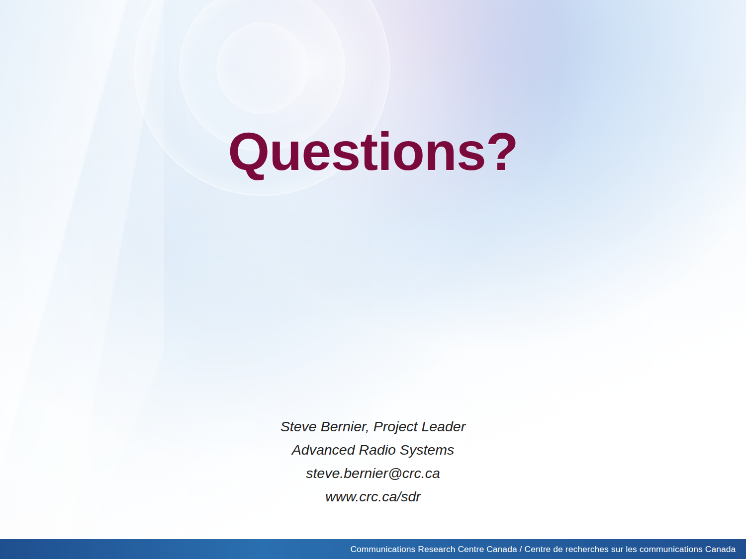Questions?
Steve Bernier, Project Leader
Advanced Radio Systems
steve.bernier@crc.ca
www.crc.ca/sdr
Communications Research Centre Canada / Centre de recherches sur les communications Canada